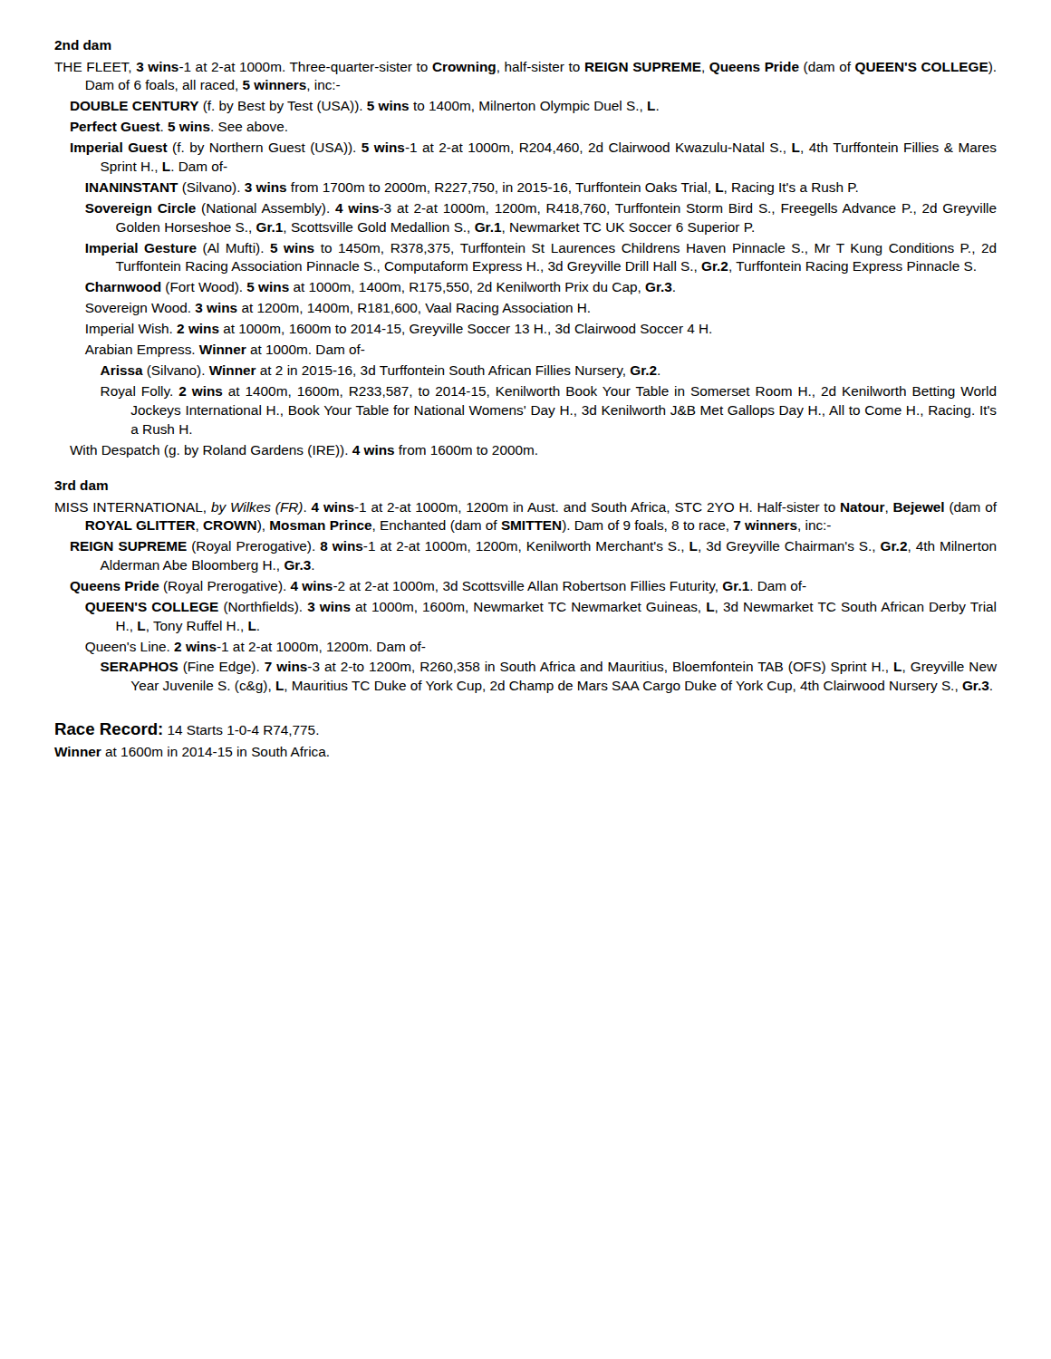2nd dam
THE FLEET, 3 wins-1 at 2-at 1000m. Three-quarter-sister to Crowning, half-sister to REIGN SUPREME, Queens Pride (dam of QUEEN'S COLLEGE). Dam of 6 foals, all raced, 5 winners, inc:-
DOUBLE CENTURY (f. by Best by Test (USA)). 5 wins to 1400m, Milnerton Olympic Duel S., L.
Perfect Guest. 5 wins. See above.
Imperial Guest (f. by Northern Guest (USA)). 5 wins-1 at 2-at 1000m, R204,460, 2d Clairwood Kwazulu-Natal S., L, 4th Turffontein Fillies & Mares Sprint H., L. Dam of-
INANINSTANT (Silvano). 3 wins from 1700m to 2000m, R227,750, in 2015-16, Turffontein Oaks Trial, L, Racing It's a Rush P.
Sovereign Circle (National Assembly). 4 wins-3 at 2-at 1000m, 1200m, R418,760, Turffontein Storm Bird S., Freegells Advance P., 2d Greyville Golden Horseshoe S., Gr.1, Scottsville Gold Medallion S., Gr.1, Newmarket TC UK Soccer 6 Superior P.
Imperial Gesture (Al Mufti). 5 wins to 1450m, R378,375, Turffontein St Laurences Childrens Haven Pinnacle S., Mr T Kung Conditions P., 2d Turffontein Racing Association Pinnacle S., Computaform Express H., 3d Greyville Drill Hall S., Gr.2, Turffontein Racing Express Pinnacle S.
Charnwood (Fort Wood). 5 wins at 1000m, 1400m, R175,550, 2d Kenilworth Prix du Cap, Gr.3.
Sovereign Wood. 3 wins at 1200m, 1400m, R181,600, Vaal Racing Association H.
Imperial Wish. 2 wins at 1000m, 1600m to 2014-15, Greyville Soccer 13 H., 3d Clairwood Soccer 4 H.
Arabian Empress. Winner at 1000m. Dam of-
Arissa (Silvano). Winner at 2 in 2015-16, 3d Turffontein South African Fillies Nursery, Gr.2.
Royal Folly. 2 wins at 1400m, 1600m, R233,587, to 2014-15, Kenilworth Book Your Table in Somerset Room H., 2d Kenilworth Betting World Jockeys International H., Book Your Table for National Womens' Day H., 3d Kenilworth J&B Met Gallops Day H., All to Come H., Racing. It's a Rush H.
With Despatch (g. by Roland Gardens (IRE)). 4 wins from 1600m to 2000m.
3rd dam
MISS INTERNATIONAL, by Wilkes (FR). 4 wins-1 at 2-at 1000m, 1200m in Aust. and South Africa, STC 2YO H. Half-sister to Natour, Bejewel (dam of ROYAL GLITTER, CROWN), Mosman Prince, Enchanted (dam of SMITTEN). Dam of 9 foals, 8 to race, 7 winners, inc:-
REIGN SUPREME (Royal Prerogative). 8 wins-1 at 2-at 1000m, 1200m, Kenilworth Merchant's S., L, 3d Greyville Chairman's S., Gr.2, 4th Milnerton Alderman Abe Bloomberg H., Gr.3.
Queens Pride (Royal Prerogative). 4 wins-2 at 2-at 1000m, 3d Scottsville Allan Robertson Fillies Futurity, Gr.1. Dam of-
QUEEN'S COLLEGE (Northfields). 3 wins at 1000m, 1600m, Newmarket TC Newmarket Guineas, L, 3d Newmarket TC South African Derby Trial H., L, Tony Ruffel H., L.
Queen's Line. 2 wins-1 at 2-at 1000m, 1200m. Dam of-
SERAPHOS (Fine Edge). 7 wins-3 at 2-to 1200m, R260,358 in South Africa and Mauritius, Bloemfontein TAB (OFS) Sprint H., L, Greyville New Year Juvenile S. (c&g), L, Mauritius TC Duke of York Cup, 2d Champ de Mars SAA Cargo Duke of York Cup, 4th Clairwood Nursery S., Gr.3.
Race Record: 14 Starts 1-0-4 R74,775.
Winner at 1600m in 2014-15 in South Africa.